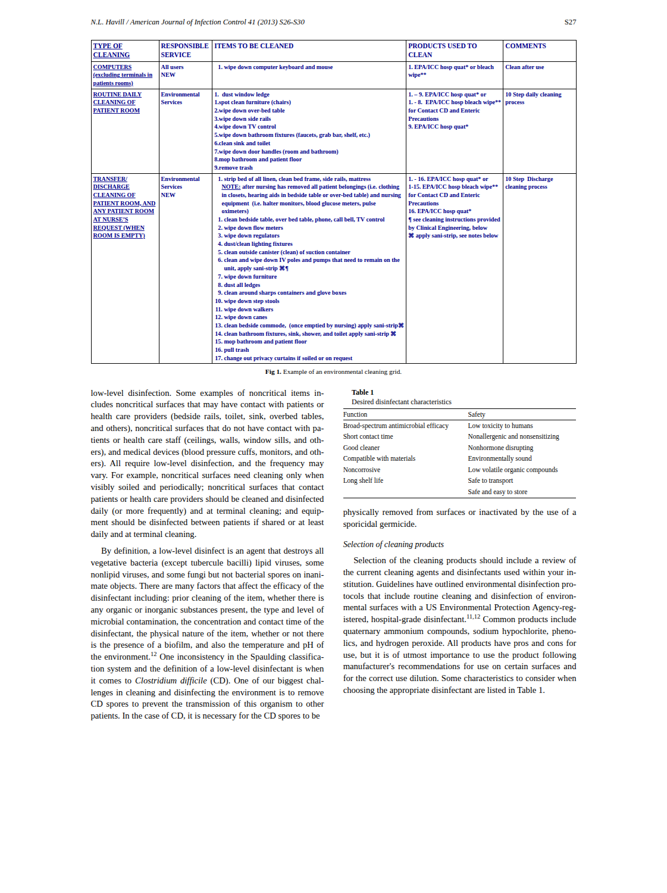N.L. Havill / American Journal of Infection Control 41 (2013) S26-S30 S27
| TYPE OF CLEANING | RESPONSIBLE SERVICE | ITEMS TO BE CLEANED | PRODUCTS USED TO CLEAN | COMMENTS |
| --- | --- | --- | --- | --- |
| COMPUTERS (excluding terminals in patients rooms) | All users NEW | wipe down computer keyboard and mouse | 1. EPA/ICC hosp quat* or bleach wipe** | Clean after use |
| ROUTINE DAILY CLEANING OF PATIENT ROOM | Environmental Services | 1. dust window ledge 1.spot clean furniture (chairs) 2.wipe down over-bed table 3.wipe down side rails 4.wipe down TV control 5.wipe down bathroom fixtures (faucets, grab bar, shelf, etc.) 6.clean sink and toilet 7.wipe down door handles (room and bathroom) 8.mop bathroom and patient floor 9.remove trash | 1. – 9. EPA/ICC hosp quat* or 1. - 8. EPA/ICC hosp bleach wipe** for Contact CD and Enteric Precautions 9. EPA/ICC hosp quat* | 10 Step daily cleaning process |
| TRANSFER/ DISCHARGE CLEANING OF PATIENT ROOM, AND ANY PATIENT ROOM AT NURSE’S REQUEST (WHEN ROOM IS EMPTY) | Environmental Services NEW | strip bed of all linen, clean bed frame, side rails, mattress NOTE: after nursing has removed all patient belongings (i.e. clothing in closets, hearing aids in bedside table or over-bed table) and nursing equipment (i.e. halter monitors, blood glucose meters, pulse oximeters) clean bedside table, over bed table, phone, call bell, TV control wipe down flow meters wipe down regulators dust/clean lighting fixtures clean outside canister (clean) of suction container clean and wipe down IV poles and pumps that need to remain on the unit, apply sani-strip ⌘¶ wipe down furniture dust all ledges clean around sharps containers and glove boxes wipe down step stools wipe down walkers wipe down canes clean bedside commode, (once emptied by nursing) apply sani-strip⌘ clean bathroom fixtures, sink, shower, and toilet apply sani-strip ⌘ mop bathroom and patient floor pull trash change out privacy curtains if soiled or on request | 1. - 16. EPA/ICC hosp quat* or 1-15. EPA/ICC hosp bleach wipe** for Contact CD and Enteric Precautions 16. EPA/ICC hosp quat* ¶ see cleaning instructions provided by Clinical Engineering, below ⌘ apply sani-strip, see notes below | 10 Step Discharge cleaning process |
Fig 1. Example of an environmental cleaning grid.
low-level disinfection. Some examples of noncritical items includes noncritical surfaces that may have contact with patients or health care providers (bedside rails, toilet, sink, overbed tables, and others), noncritical surfaces that do not have contact with patients or health care staff (ceilings, walls, window sills, and others), and medical devices (blood pressure cuffs, monitors, and others). All require low-level disinfection, and the frequency may vary. For example, noncritical surfaces need cleaning only when visibly soiled and periodically; noncritical surfaces that contact patients or health care providers should be cleaned and disinfected daily (or more frequently) and at terminal cleaning; and equipment should be disinfected between patients if shared or at least daily and at terminal cleaning.
By definition, a low-level disinfect is an agent that destroys all vegetative bacteria (except tubercule bacilli) lipid viruses, some nonlipid viruses, and some fungi but not bacterial spores on inanimate objects. There are many factors that affect the efficacy of the disinfectant including: prior cleaning of the item, whether there is any organic or inorganic substances present, the type and level of microbial contamination, the concentration and contact time of the disinfectant, the physical nature of the item, whether or not there is the presence of a biofilm, and also the temperature and pH of the environment.12 One inconsistency in the Spaulding classification system and the definition of a low-level disinfectant is when it comes to Clostridium difficile (CD). One of our biggest challenges in cleaning and disinfecting the environment is to remove CD spores to prevent the transmission of this organism to other patients. In the case of CD, it is necessary for the CD spores to be
Table 1
Desired disinfectant characteristics
| Function | Safety |
| --- | --- |
| Broad-spectrum antimicrobial efficacy | Low toxicity to humans |
| Short contact time | Nonallergenic and nonsensitizing |
| Good cleaner | Nonhormone disrupting |
| Compatible with materials | Environmentally sound |
| Noncorrosive | Low volatile organic compounds |
| Long shelf life | Safe to transport |
| | Safe and easy to store |
physically removed from surfaces or inactivated by the use of a sporicidal germicide.
Selection of cleaning products
Selection of the cleaning products should include a review of the current cleaning agents and disinfectants used within your institution. Guidelines have outlined environmental disinfection protocols that include routine cleaning and disinfection of environmental surfaces with a US Environmental Protection Agency-registered, hospital-grade disinfectant.11,12 Common products include quaternary ammonium compounds, sodium hypochlorite, phenolics, and hydrogen peroxide. All products have pros and cons for use, but it is of utmost importance to use the product following manufacturer's recommendations for use on certain surfaces and for the correct use dilution. Some characteristics to consider when choosing the appropriate disinfectant are listed in Table 1.